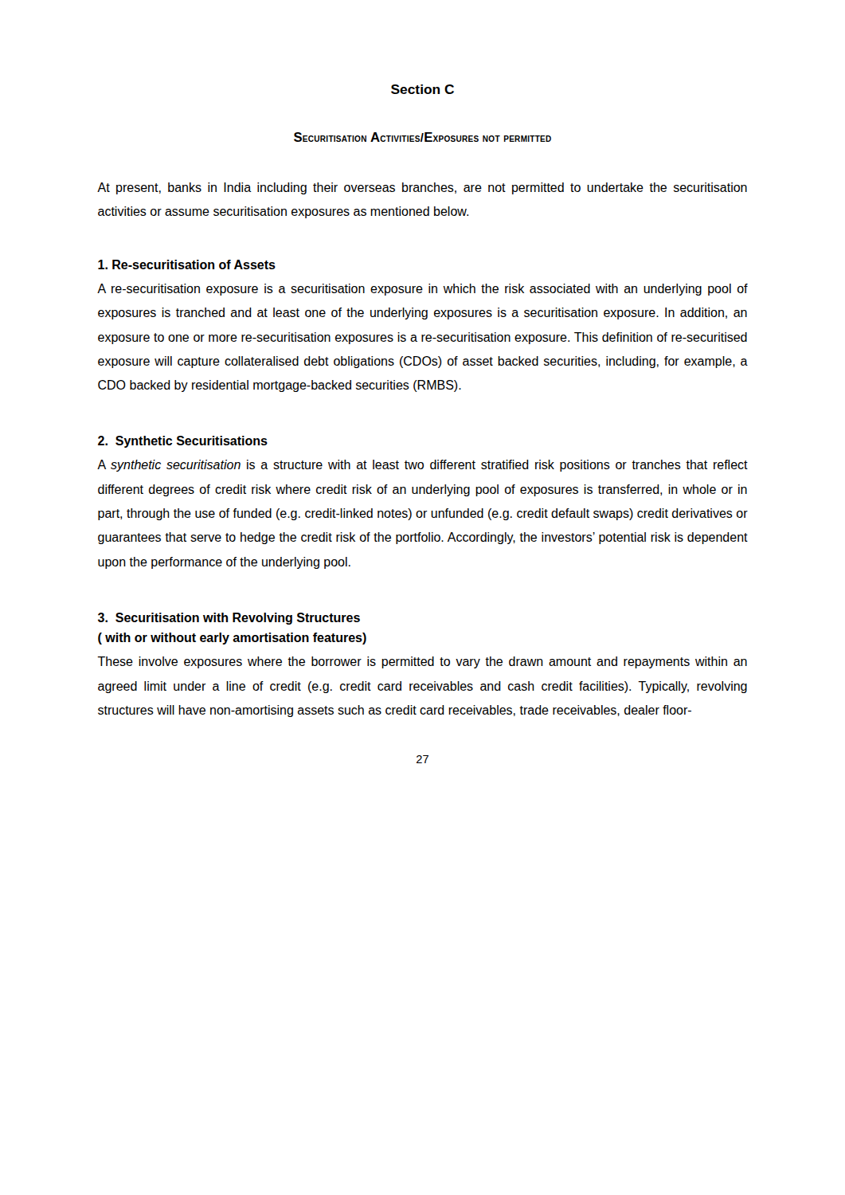Section C
Securitisation Activities/Exposures not permitted
At present, banks in India including their overseas branches, are not permitted to undertake the securitisation activities or assume securitisation exposures as mentioned below.
1. Re-securitisation of Assets
A re-securitisation exposure is a securitisation exposure in which the risk associated with an underlying pool of exposures is tranched and at least one of the underlying exposures is a securitisation exposure. In addition, an exposure to one or more re-securitisation exposures is a re-securitisation exposure. This definition of re-securitised exposure will capture collateralised debt obligations (CDOs) of asset backed securities, including, for example, a CDO backed by residential mortgage-backed securities (RMBS).
2. Synthetic Securitisations
A synthetic securitisation is a structure with at least two different stratified risk positions or tranches that reflect different degrees of credit risk where credit risk of an underlying pool of exposures is transferred, in whole or in part, through the use of funded (e.g. credit-linked notes) or unfunded (e.g. credit default swaps) credit derivatives or guarantees that serve to hedge the credit risk of the portfolio. Accordingly, the investors’ potential risk is dependent upon the performance of the underlying pool.
3. Securitisation with Revolving Structures
( with or without early amortisation features)
These involve exposures where the borrower is permitted to vary the drawn amount and repayments within an agreed limit under a line of credit (e.g. credit card receivables and cash credit facilities). Typically, revolving structures will have non-amortising assets such as credit card receivables, trade receivables, dealer floor-
27